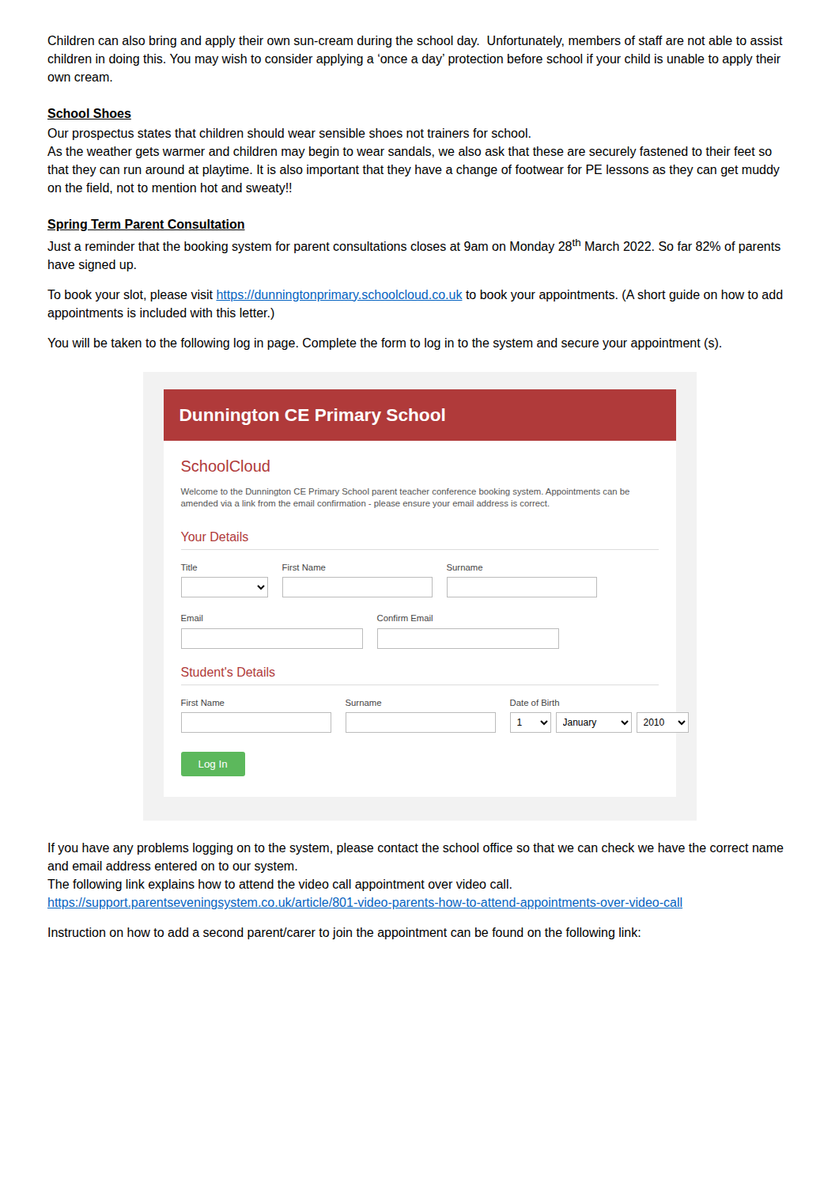Children can also bring and apply their own sun-cream during the school day. Unfortunately, members of staff are not able to assist children in doing this. You may wish to consider applying a ‘once a day’ protection before school if your child is unable to apply their own cream.
School Shoes
Our prospectus states that children should wear sensible shoes not trainers for school.
As the weather gets warmer and children may begin to wear sandals, we also ask that these are securely fastened to their feet so that they can run around at playtime. It is also important that they have a change of footwear for PE lessons as they can get muddy on the field, not to mention hot and sweaty!!
Spring Term Parent Consultation
Just a reminder that the booking system for parent consultations closes at 9am on Monday 28th March 2022. So far 82% of parents have signed up.
To book your slot, please visit https://dunningtonprimary.schoolcloud.co.uk to book your appointments. (A short guide on how to add appointments is included with this letter.)
You will be taken to the following log in page. Complete the form to log in to the system and secure your appointment (s).
Dunnington CE Primary School
SchoolCloud
Welcome to the Dunnington CE Primary School parent teacher conference booking system. Appointments can be amended via a link from the email confirmation - please ensure your email address is correct.
Your Details
Title
First Name
Surname
Email
Confirm Email
Student's Details
First Name
Surname
Date of Birth
1 January 2010
Log In
If you have any problems logging on to the system, please contact the school office so that we can check we have the correct name and email address entered on to our system.
The following link explains how to attend the video call appointment over video call.
https://support.parentseveningsystem.co.uk/article/801-video-parents-how-to-attend-appointments-over-video-call
Instruction on how to add a second parent/carer to join the appointment can be found on the following link: